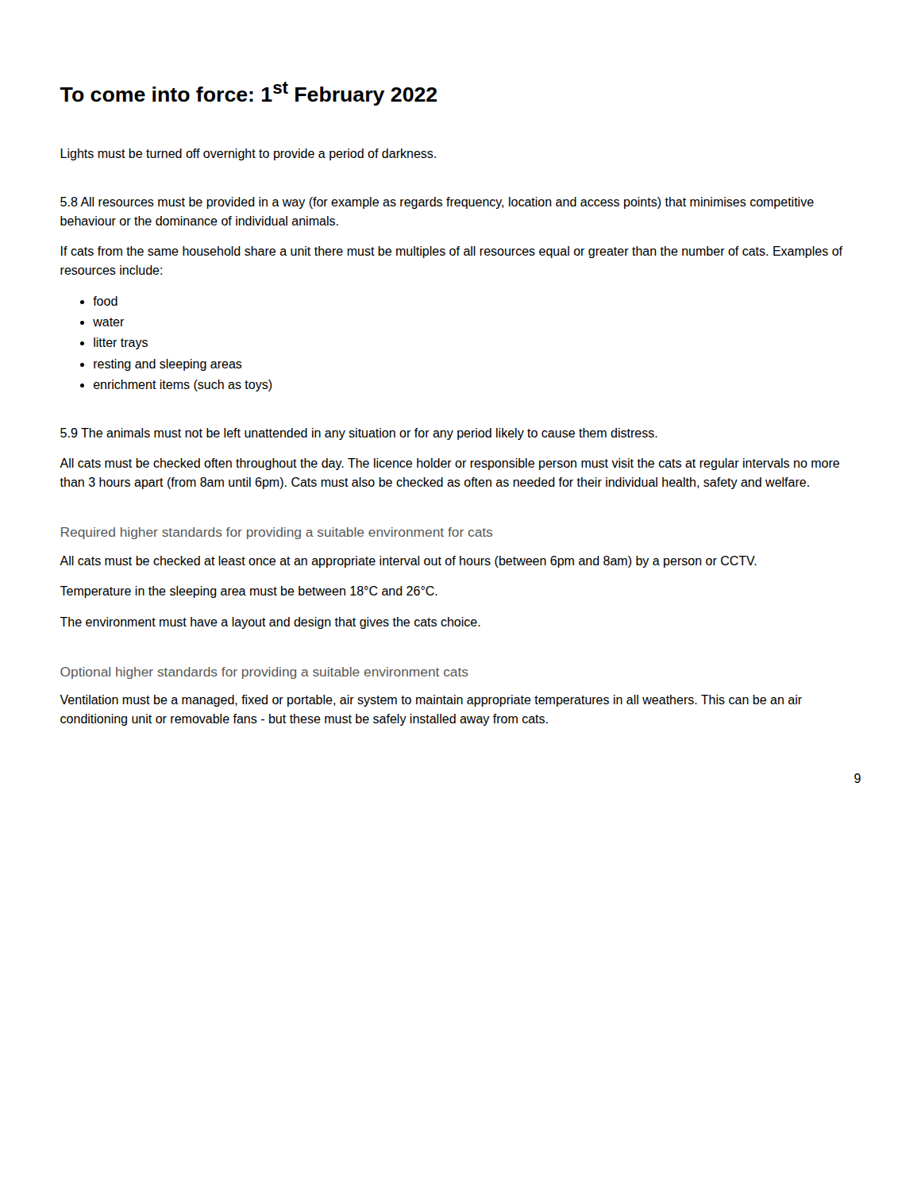To come into force: 1st February 2022
Lights must be turned off overnight to provide a period of darkness.
5.8 All resources must be provided in a way (for example as regards frequency, location and access points) that minimises competitive behaviour or the dominance of individual animals.
If cats from the same household share a unit there must be multiples of all resources equal or greater than the number of cats. Examples of resources include:
food
water
litter trays
resting and sleeping areas
enrichment items (such as toys)
5.9 The animals must not be left unattended in any situation or for any period likely to cause them distress.
All cats must be checked often throughout the day. The licence holder or responsible person must visit the cats at regular intervals no more than 3 hours apart (from 8am until 6pm). Cats must also be checked as often as needed for their individual health, safety and welfare.
Required higher standards for providing a suitable environment for cats
All cats must be checked at least once at an appropriate interval out of hours (between 6pm and 8am) by a person or CCTV.
Temperature in the sleeping area must be between 18°C and 26°C.
The environment must have a layout and design that gives the cats choice.
Optional higher standards for providing a suitable environment cats
Ventilation must be a managed, fixed or portable, air system to maintain appropriate temperatures in all weathers. This can be an air conditioning unit or removable fans - but these must be safely installed away from cats.
9